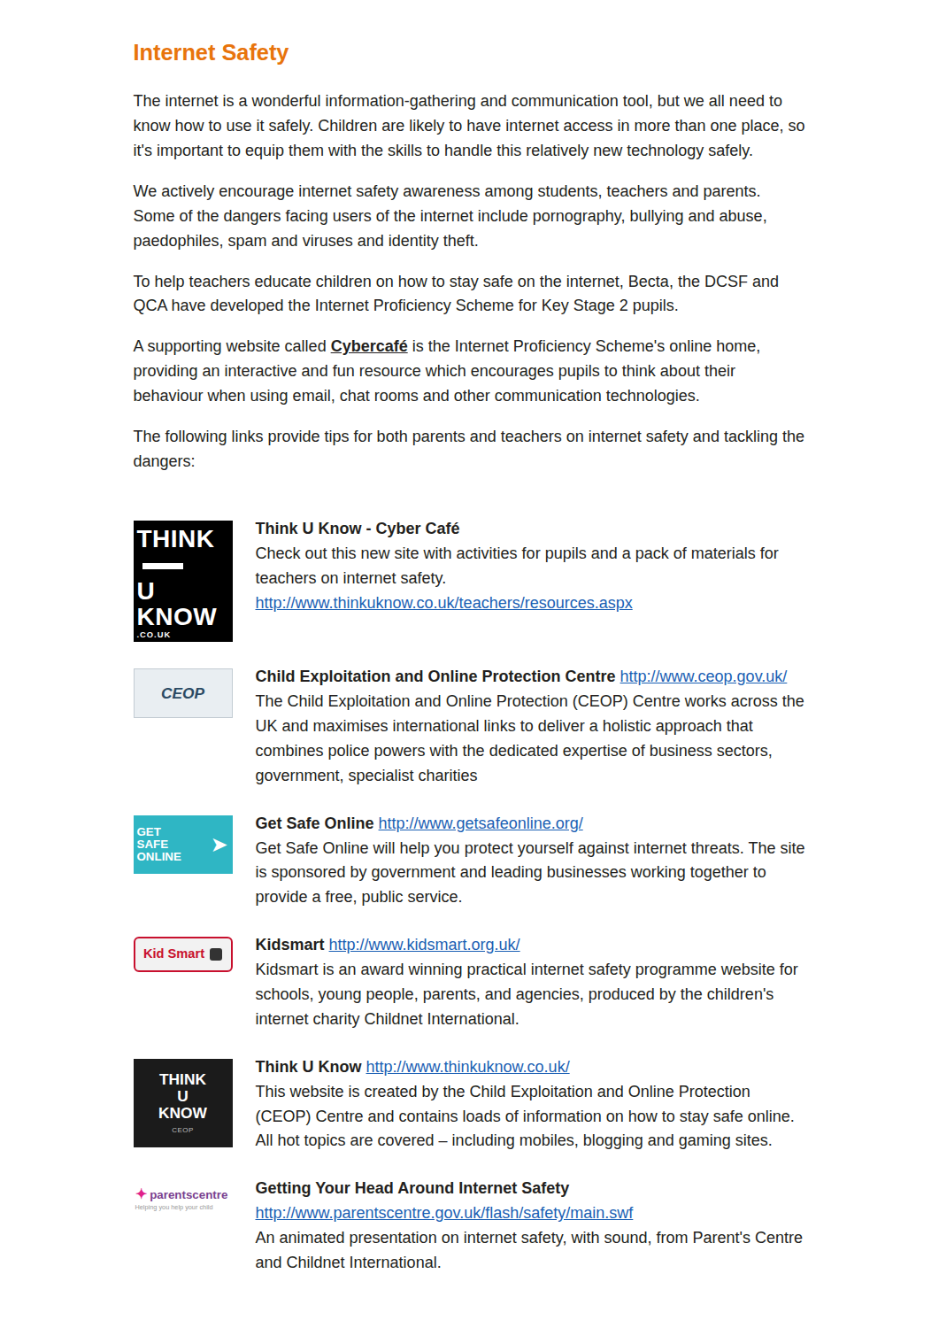Internet Safety
The internet is a wonderful information-gathering and communication tool, but we all need to know how to use it safely. Children are likely to have internet access in more than one place, so it's important to equip them with the skills to handle this relatively new technology safely.
We actively encourage internet safety awareness among students, teachers and parents. Some of the dangers facing users of the internet include pornography, bullying and abuse, paedophiles, spam and viruses and identity theft.
To help teachers educate children on how to stay safe on the internet, Becta, the DCSF and QCA have developed the Internet Proficiency Scheme for Key Stage 2 pupils.
A supporting website called Cybercafé is the Internet Proficiency Scheme's online home, providing an interactive and fun resource which encourages pupils to think about their behaviour when using email, chat rooms and other communication technologies.
The following links provide tips for both parents and teachers on internet safety and tackling the dangers:
THINK
U
KNOW .CO.UK
Think U Know - Cyber Café
Check out this new site with activities for pupils and a pack of materials for teachers on internet safety.
http://www.thinkuknow.co.uk/teachers/resources.aspx
CEOP
Child Exploitation and Online Protection Centre http://www.ceop.gov.uk/
The Child Exploitation and Online Protection (CEOP) Centre works across the UK and maximises international links to deliver a holistic approach that combines police powers with the dedicated expertise of business sectors, government, specialist charities
GET
SAFE
ONLINE ➤
Get Safe Online http://www.getsafeonline.org/
Get Safe Online will help you protect yourself against internet threats. The site is sponsored by government and leading businesses working together to provide a free, public service.
Kid Smart
Kidsmart http://www.kidsmart.org.uk/
Kidsmart is an award winning practical internet safety programme website for schools, young people, parents, and agencies, produced by the children's internet charity Childnet International.
THINK
U
KNOW CEOP
Think U Know http://www.thinkuknow.co.uk/
This website is created by the Child Exploitation and Online Protection (CEOP) Centre and contains loads of information on how to stay safe online. All hot topics are covered – including mobiles, blogging and gaming sites.
✦ parentscentre Helping you help your child
Getting Your Head Around Internet Safety
http://www.parentscentre.gov.uk/flash/safety/main.swf
An animated presentation on internet safety, with sound, from Parent's Centre and Childnet International.